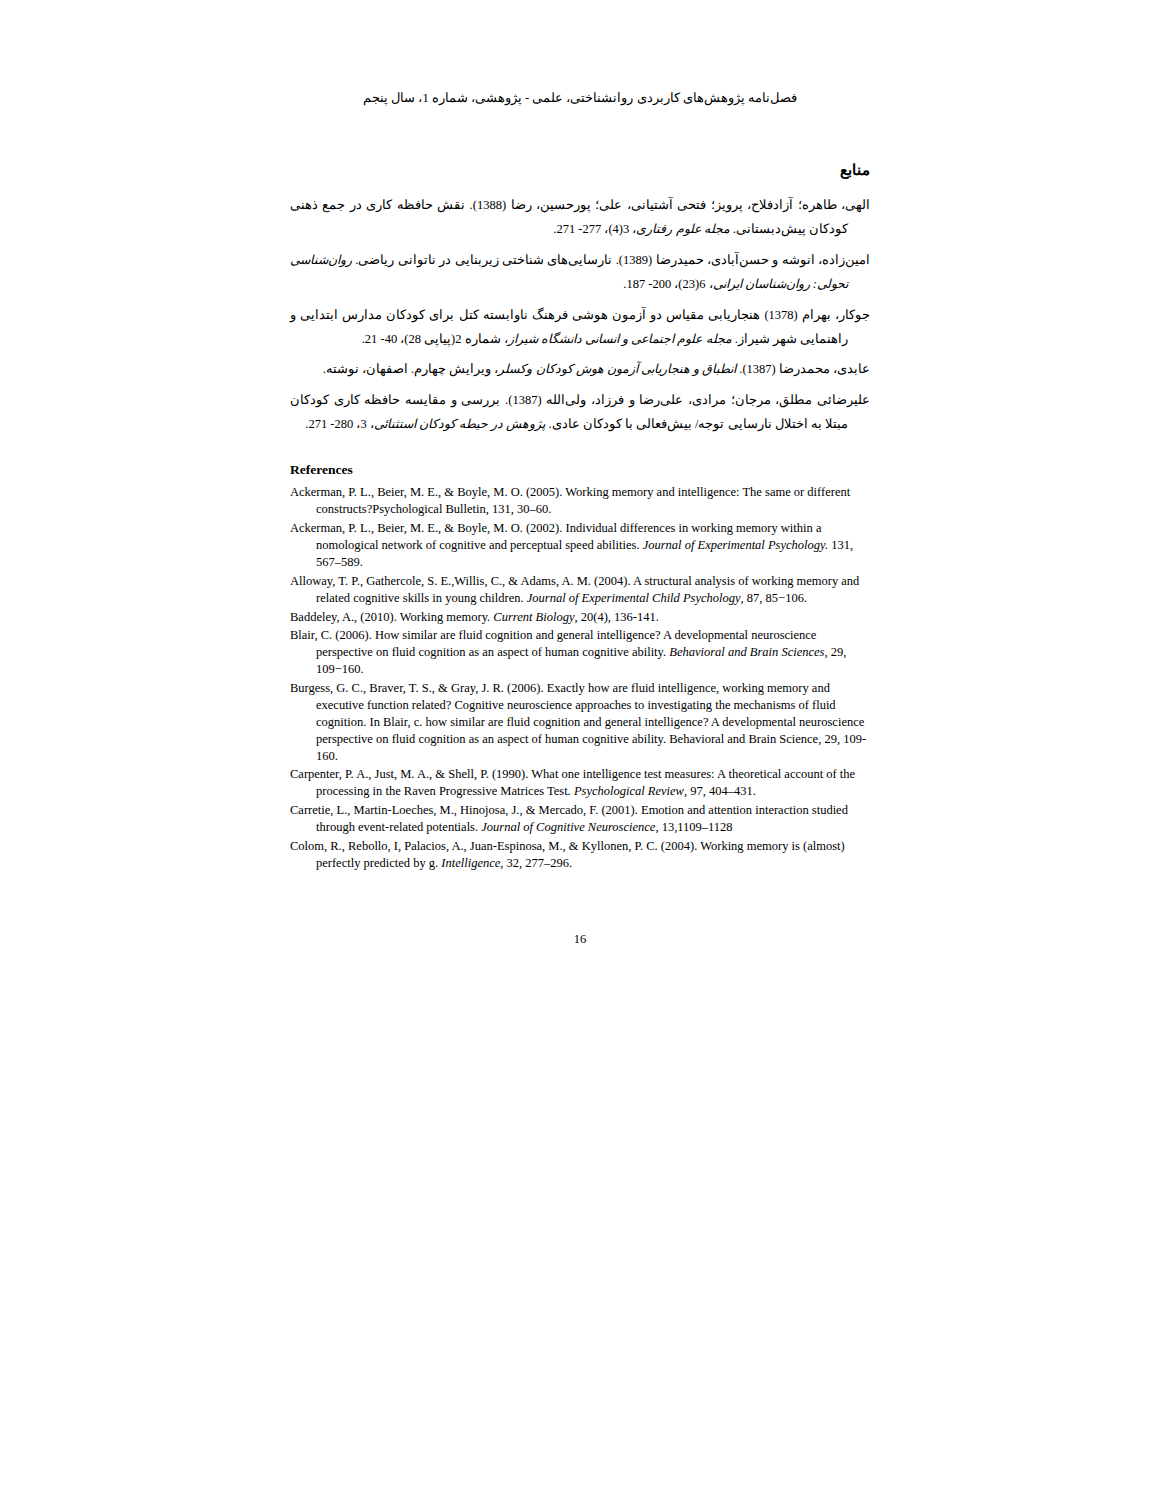فصل‌نامه پژوهش‌های کاربردی روانشناختی، علمی - پژوهشی، شماره 1، سال پنجم
منابع
الهی، طاهره؛ آزادفلاح، پرویز؛ فتحی آشتیانی، علی؛ پورحسین، رضا (1388). نقش حافظه کاری در جمع ذهنی کودکان پیش‌دبستانی. مجله علوم رفتاری، 3(4)، 277- 271.
امین‌زاده، انوشه و حسن‌آبادی، حمیدرضا (1389). نارسایی‌های شناختی زیربنایی در ناتوانی ریاضی. روان‌شناسی تحولی: روان‌شناسان ایرانی، 6(23)، 200- 187.
جوکار، بهرام (1378) هنجاریابی مقیاس دو آزمون هوشی فرهنگ ناوابسته کتل برای کودکان مدارس ابتدایی و راهنمایی شهر شیراز. مجله علوم اجتماعی و انسانی دانشگاه شیراز، شماره 2(پیاپی 28)، 40- 21.
عابدی، محمدرضا (1387). انطباق و هنجاریابی آزمون هوش کودکان وکسلر، ویرایش چهارم. اصفهان، نوشته.
علیرضائی مطلق، مرجان؛ مرادی، علی‌رضا و فرزاد، ولی‌الله (1387). بررسی و مقایسه حافظه کاری کودکان مبتلا به اختلال نارسایی توجه/ بیش‌فعالی با کودکان عادی. پژوهش در حیطه کودکان استثنائی، 3، 280- 271.
References
Ackerman, P. L., Beier, M. E., & Boyle, M. O. (2005). Working memory and intelligence: The same or different constructs?Psychological Bulletin, 131, 30–60.
Ackerman, P. L., Beier, M. E., & Boyle, M. O. (2002). Individual differences in working memory within a nomological network of cognitive and perceptual speed abilities. Journal of Experimental Psychology. 131, 567–589.
Alloway, T. P., Gathercole, S. E.,Willis, C., & Adams, A. M. (2004). A structural analysis of working memory and related cognitive skills in young children. Journal of Experimental Child Psychology, 87, 85−106.
Baddeley, A., (2010). Working memory. Current Biology, 20(4), 136-141.
Blair, C. (2006). How similar are fluid cognition and general intelligence? A developmental neuroscience perspective on fluid cognition as an aspect of human cognitive ability. Behavioral and Brain Sciences, 29, 109−160.
Burgess, G. C., Braver, T. S., & Gray, J. R. (2006). Exactly how are fluid intelligence, working memory and executive function related? Cognitive neuroscience approaches to investigating the mechanisms of fluid cognition. In Blair, c. how similar are fluid cognition and general intelligence? A developmental neuroscience perspective on fluid cognition as an aspect of human cognitive ability. Behavioral and Brain Science, 29, 109-160.
Carpenter, P. A., Just, M. A., & Shell, P. (1990). What one intelligence test measures: A theoretical account of the processing in the Raven Progressive Matrices Test. Psychological Review, 97, 404–431.
Carretie, L., Martin-Loeches, M., Hinojosa, J., & Mercado, F. (2001). Emotion and attention interaction studied through event-related potentials. Journal of Cognitive Neuroscience, 13,1109–1128
Colom, R., Rebollo, I, Palacios, A., Juan-Espinosa, M., & Kyllonen, P. C. (2004). Working memory is (almost) perfectly predicted by g. Intelligence, 32, 277–296.
16